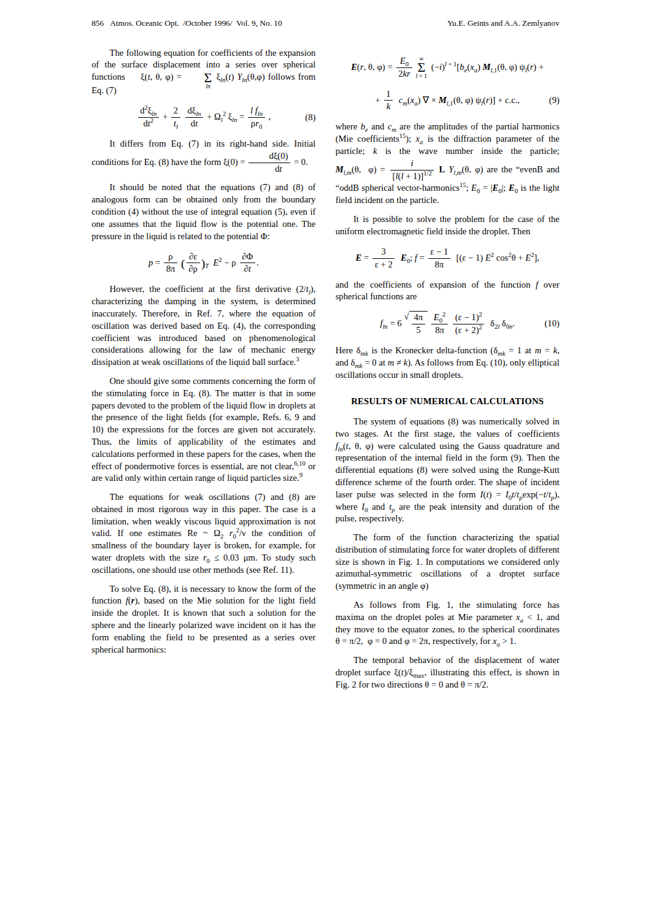856 Atmos. Oceanic Opt. /October 1996/ Vol. 9, No. 10
Yu.E. Geints and A.A. Zemlyanov
The following equation for coefficients of the expansion of the surface displacement into a series over spherical functions ξ(t, θ, φ) = Σln ξln(t) Yln(θ,φ) follows from Eq. (7)
d2ξln dt2 + 2 tl dξln dt + Ωl2 ξln = l fln ρr0 , (8)
It differs from Eq. (7) in its right-hand side. Initial conditions for Eq. (8) have the form ξ(0) = dξ(0) dt = 0.
It should be noted that the equations (7) and (8) of analogous form can be obtained only from the boundary condition (4) without the use of integral equation (5), even if one assumes that the liquid flow is the potential one. The pressure in the liquid is related to the potential Φ:
p = ρ 8π (∂ε∂ρ)T E2 − ρ ∂Φ∂t.
However, the coefficient at the first derivative (2/tl), characterizing the damping in the system, is determined inaccurately. Therefore, in Ref. 7, where the equation of oscillation was derived based on Eq. (4), the corresponding coefficient was introduced based on phenomenological considerations allowing for the law of mechanic energy dissipation at weak oscillations of the liquid ball surface.3
One should give some comments concerning the form of the stimulating force in Eq. (8). The matter is that in some papers devoted to the problem of the liquid flow in droplets at the presence of the light fields (for example, Refs. 6, 9 and 10) the expressions for the forces are given not accurately. Thus, the limits of applicability of the estimates and calculations performed in these papers for the cases, when the effect of pondermotive forces is essential, are not clear,6,10 or are valid only within certain range of liquid particles size.9
The equations for weak oscillations (7) and (8) are obtained in most rigorous way in this paper. The case is a limitation, when weakly viscous liquid approximation is not valid. If one estimates Re ~ Ω2 r02/ν the condition of smallness of the boundary layer is broken, for example, for water droplets with the size r0 ≤ 0.03 μm. To study such oscillations, one should use other methods (see Ref. 11).
To solve Eq. (8), it is necessary to know the form of the function f(r), based on the Mie solution for the light field inside the droplet. It is known that such a solution for the sphere and the linearly polarized wave incident on it has the form enabling the field to be presented as a series over spherical harmonics:
E(r, θ, φ) = E02kr Σ∞l = 1 (−i)l + 1[be(xa) Ml,1(θ, φ) ψl(r) +
+ 1 k cm(xa) ∇ × Ml,1(θ, φ) ψl(r)] + c.c., (9)
where be and cm are the amplitudes of the partial harmonics (Mie coefficients15); xa is the diffraction parameter of the particle; k is the wave number inside the particle; Ml,m(θ, φ) = i[l(l + 1)]1/2 L Yl,m(θ, φ) are the “evenB and “oddB spherical vector-harmonics15; E0 = |E0|; E0 is the light field incident on the particle.
It is possible to solve the problem for the case of the uniform electromagnetic field inside the droplet. Then
E = 3 ε + 2 E0; f = ε − 18π [(ε − 1) E2 cos2θ + E2],
and the coefficients of expansion of the function f over spherical functions are
fln = 6 4π 5 E028π (ε − 1)2(ε + 2)2 δ2l δ0n. (10)
Here δmk is the Kronecker delta-function (δmk = 1 at m = k, and δmk = 0 at m ≠ k). As follows from Eq. (10), only elliptical oscillations occur in small droplets.
Results of numerical calculations
The system of equations (8) was numerically solved in two stages. At the first stage, the values of coefficients fln(t, θ, φ) were calculated using the Gauss quadrature and representation of the internal field in the form (9). Then the differential equations (8) were solved using the Runge-Kutt difference scheme of the fourth order. The shape of incident laser pulse was selected in the form I(t) = I0t/tpexp(−t/tp), where I0 and tp are the peak intensity and duration of the pulse, respectively.
The form of the function characterizing the spatial distribution of stimulating force for water droplets of different size is shown in Fig. 1. In computations we considered only azimuthal-symmetric oscillations of a droptet surface (symmetric in an angle φ)
As follows from Fig. 1, the stimulating force has maxima on the droplet poles at Mie parameter xa < 1, and they move to the equator zones, to the spherical coordinates θ = π/2, φ = 0 and φ = 2π, respectively, for xa > 1.
The temporal behavior of the displacement of water droplet surface ξ(t)/ξmax, illustrating this effect, is shown in Fig. 2 for two directions θ = 0 and θ = π/2.